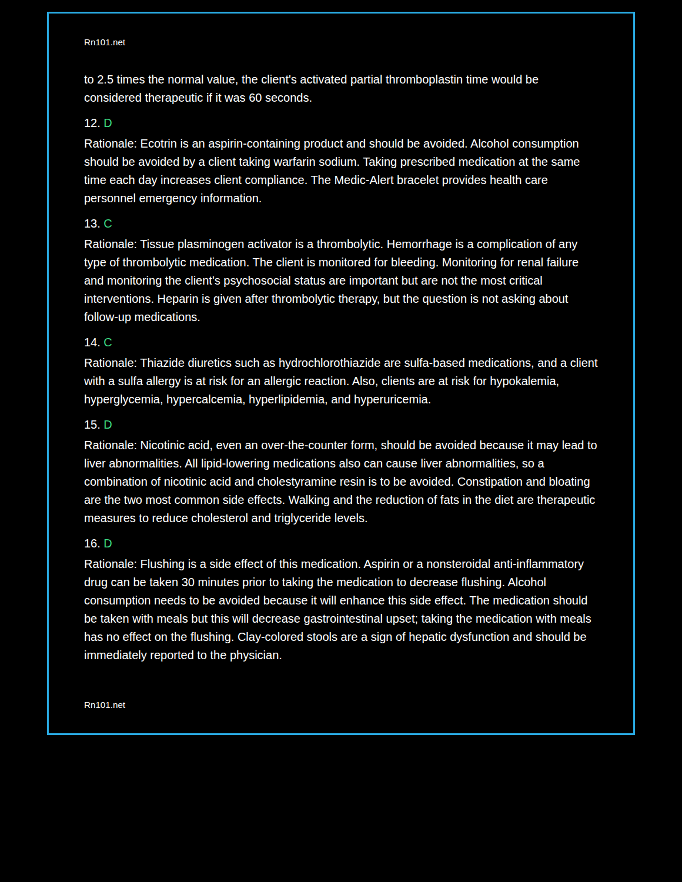Rn101.net
to 2.5 times the normal value, the client's activated partial thromboplastin time would be considered therapeutic if it was 60 seconds.
12. D
Rationale: Ecotrin is an aspirin-containing product and should be avoided. Alcohol consumption should be avoided by a client taking warfarin sodium. Taking prescribed medication at the same time each day increases client compliance. The Medic-Alert bracelet provides health care personnel emergency information.
13. C
Rationale: Tissue plasminogen activator is a thrombolytic. Hemorrhage is a complication of any type of thrombolytic medication. The client is monitored for bleeding. Monitoring for renal failure and monitoring the client's psychosocial status are important but are not the most critical interventions. Heparin is given after thrombolytic therapy, but the question is not asking about follow-up medications.
14. C
Rationale: Thiazide diuretics such as hydrochlorothiazide are sulfa-based medications, and a client with a sulfa allergy is at risk for an allergic reaction. Also, clients are at risk for hypokalemia, hyperglycemia, hypercalcemia, hyperlipidemia, and hyperuricemia.
15. D
Rationale: Nicotinic acid, even an over-the-counter form, should be avoided because it may lead to liver abnormalities. All lipid-lowering medications also can cause liver abnormalities, so a combination of nicotinic acid and cholestyramine resin is to be avoided. Constipation and bloating are the two most common side effects. Walking and the reduction of fats in the diet are therapeutic measures to reduce cholesterol and triglyceride levels.
16. D
Rationale: Flushing is a side effect of this medication. Aspirin or a nonsteroidal anti-inflammatory drug can be taken 30 minutes prior to taking the medication to decrease flushing. Alcohol consumption needs to be avoided because it will enhance this side effect. The medication should be taken with meals but this will decrease gastrointestinal upset; taking the medication with meals has no effect on the flushing. Clay-colored stools are a sign of hepatic dysfunction and should be immediately reported to the physician.
Rn101.net